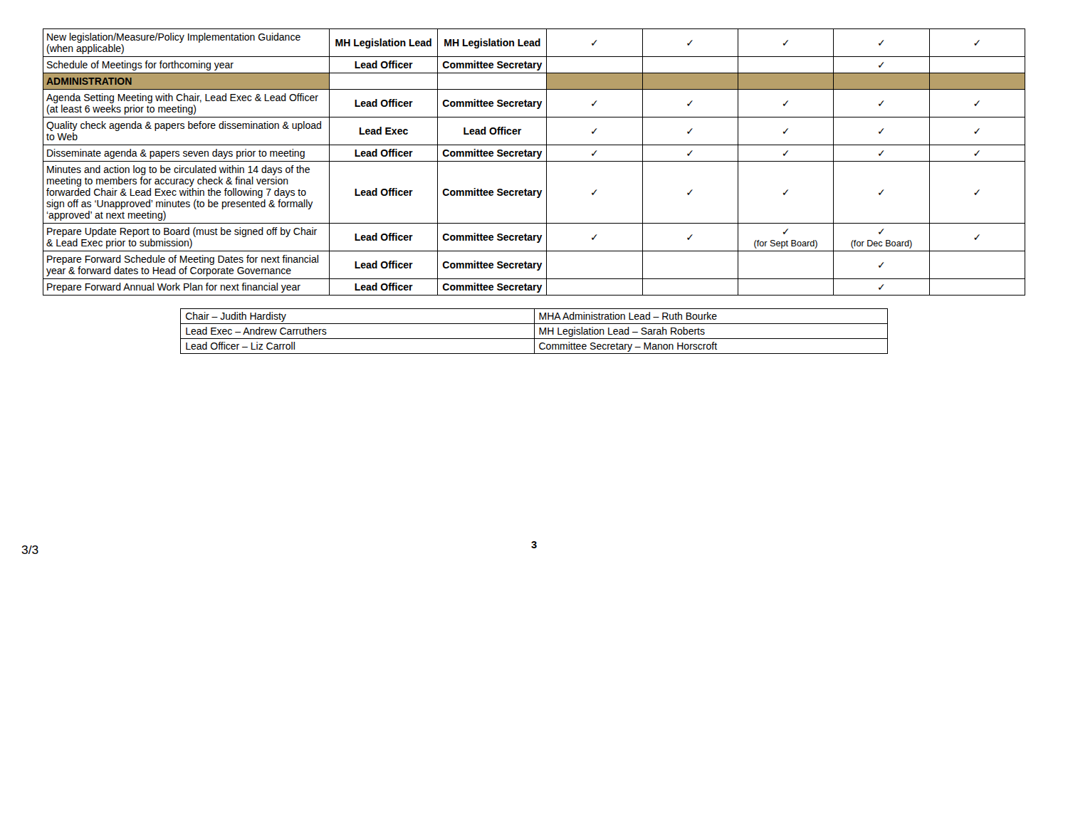| New legislation/Measure/Policy Implementation Guidance (when applicable) | MH Legislation Lead | MH Legislation Lead | ✓ | ✓ | ✓ | ✓ | ✓ |
| Schedule of Meetings for forthcoming year | Lead Officer | Committee Secretary | | | | ✓ | |
| ADMINISTRATION | | | | | | | |
| Agenda Setting Meeting with Chair, Lead Exec & Lead Officer (at least 6 weeks prior to meeting) | Lead Officer | Committee Secretary | ✓ | ✓ | ✓ | ✓ | ✓ |
| Quality check agenda & papers before dissemination & upload to Web | Lead Exec | Lead Officer | ✓ | ✓ | ✓ | ✓ | ✓ |
| Disseminate agenda & papers seven days prior to meeting | Lead Officer | Committee Secretary | ✓ | ✓ | ✓ | ✓ | ✓ |
| Minutes and action log to be circulated within 14 days of the meeting to members for accuracy check & final version forwarded Chair & Lead Exec within the following 7 days to sign off as ‘Unapproved’ minutes (to be presented & formally ‘approved’ at next meeting) | Lead Officer | Committee Secretary | ✓ | ✓ | ✓ | ✓ | ✓ |
| Prepare Update Report to Board (must be signed off by Chair & Lead Exec prior to submission) | Lead Officer | Committee Secretary | ✓ | ✓ | ✓ (for Sept Board) | ✓ (for Dec Board) | ✓ |
| Prepare Forward Schedule of Meeting Dates for next financial year & forward dates to Head of Corporate Governance | Lead Officer | Committee Secretary | | | | ✓ | |
| Prepare Forward Annual Work Plan for next financial year | Lead Officer | Committee Secretary | | | | ✓ | |
| Chair – Judith Hardisty | MHA Administration Lead – Ruth Bourke |
| Lead Exec – Andrew Carruthers | MH Legislation Lead – Sarah Roberts |
| Lead Officer – Liz Carroll | Committee Secretary – Manon Horscroft |
3
3/3